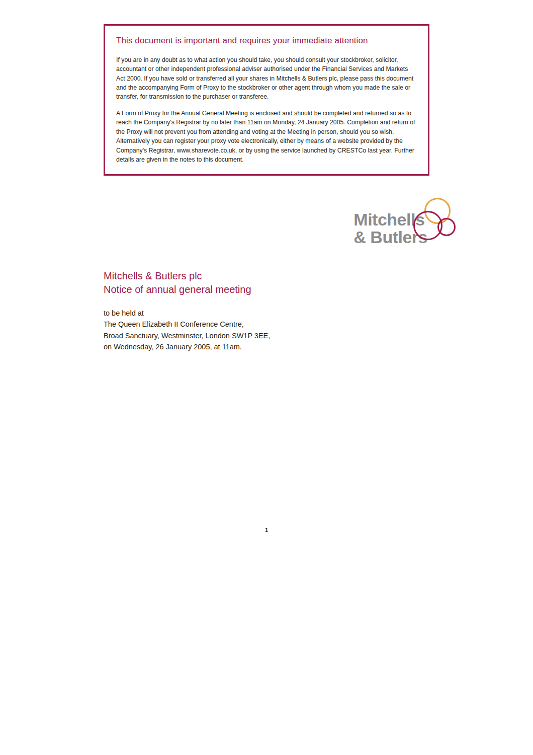This document is important and requires your immediate attention
If you are in any doubt as to what action you should take, you should consult your stockbroker, solicitor, accountant or other independent professional adviser authorised under the Financial Services and Markets Act 2000. If you have sold or transferred all your shares in Mitchells & Butlers plc, please pass this document and the accompanying Form of Proxy to the stockbroker or other agent through whom you made the sale or transfer, for transmission to the purchaser or transferee.
A Form of Proxy for the Annual General Meeting is enclosed and should be completed and returned so as to reach the Company's Registrar by no later than 11am on Monday, 24 January 2005. Completion and return of the Proxy will not prevent you from attending and voting at the Meeting in person, should you so wish. Alternatively you can register your proxy vote electronically, either by means of a website provided by the Company's Registrar, www.sharevote.co.uk, or by using the service launched by CRESTCo last year. Further details are given in the notes to this document.
Mitchells
& Butlers
Mitchells & Butlers plc
Notice of annual general meeting
to be held at
The Queen Elizabeth II Conference Centre,
Broad Sanctuary, Westminster, London SW1P 3EE,
on Wednesday, 26 January 2005, at 11am.
1